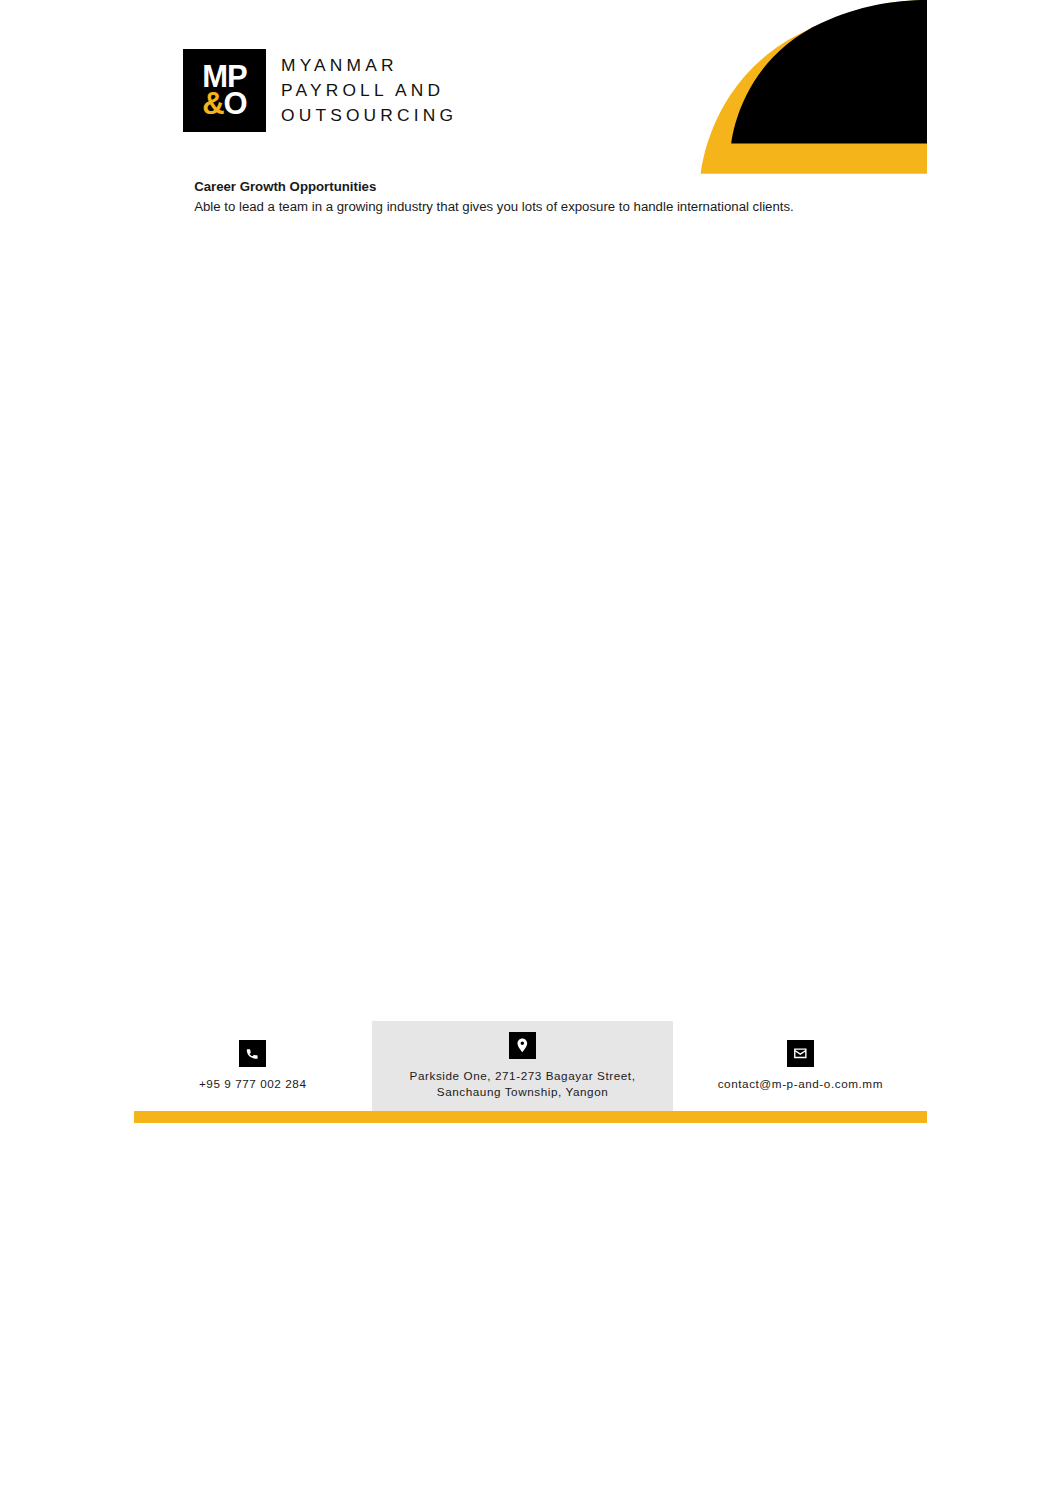MP &O
MYANMAR PAYROLL AND OUTSOURCING
Career Growth Opportunities
Able to lead a team in a growing industry that gives you lots of exposure to handle international clients.
+95 9 777 002 284
Parkside One, 271-273 Bagayar Street,
Sanchaung Township, Yangon
contact@m-p-and-o.com.mm